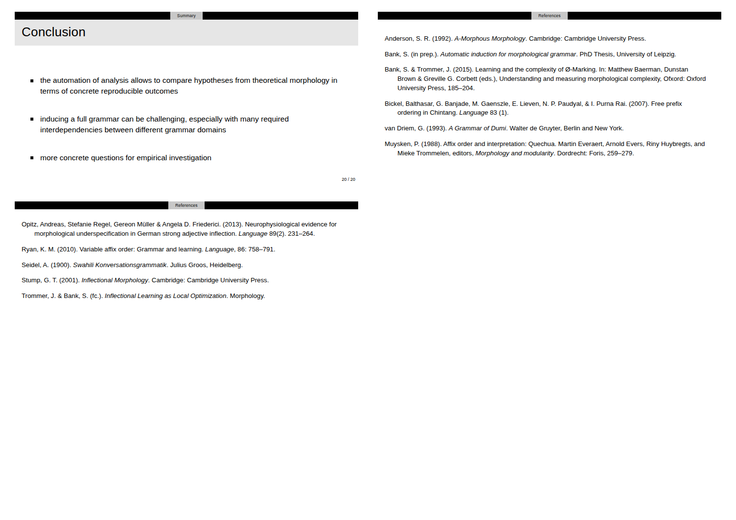Summary
Conclusion
the automation of analysis allows to compare hypotheses from theoretical morphology in terms of concrete reproducible outcomes
inducing a full grammar can be challenging, especially with many required interdependencies between different grammar domains
more concrete questions for empirical investigation
20 / 20
References
Anderson, S. R. (1992). A-Morphous Morphology. Cambridge: Cambridge University Press.
Bank, S. (in prep.). Automatic induction for morphological grammar. PhD Thesis, University of Leipzig.
Bank, S. & Trommer, J. (2015). Learning and the complexity of Ø-Marking. In: Matthew Baerman, Dunstan Brown & Greville G. Corbett (eds.), Understanding and measuring morphological complexity, Ofxord: Oxford University Press, 185–204.
Bickel, Balthasar, G. Banjade, M. Gaenszle, E. Lieven, N. P. Paudyal, & I. Purna Rai. (2007). Free prefix ordering in Chintang. Language 83 (1).
van Driem, G. (1993). A Grammar of Dumi. Walter de Gruyter, Berlin and New York.
Muysken, P. (1988). Affix order and interpretation: Quechua. Martin Everaert, Arnold Evers, Riny Huybregts, and Mieke Trommelen, editors, Morphology and modularity. Dordrecht: Foris, 259–279.
References
Opitz, Andreas, Stefanie Regel, Gereon Müller & Angela D. Friederici. (2013). Neurophysiological evidence for morphological underspecification in German strong adjective inflection. Language 89(2). 231–264.
Ryan, K. M. (2010). Variable affix order: Grammar and learning. Language, 86: 758–791.
Seidel, A. (1900). Swahili Konversationsgrammatik. Julius Groos, Heidelberg.
Stump, G. T. (2001). Inflectional Morphology. Cambridge: Cambridge University Press.
Trommer, J. & Bank, S. (fc.). Inflectional Learning as Local Optimization. Morphology.